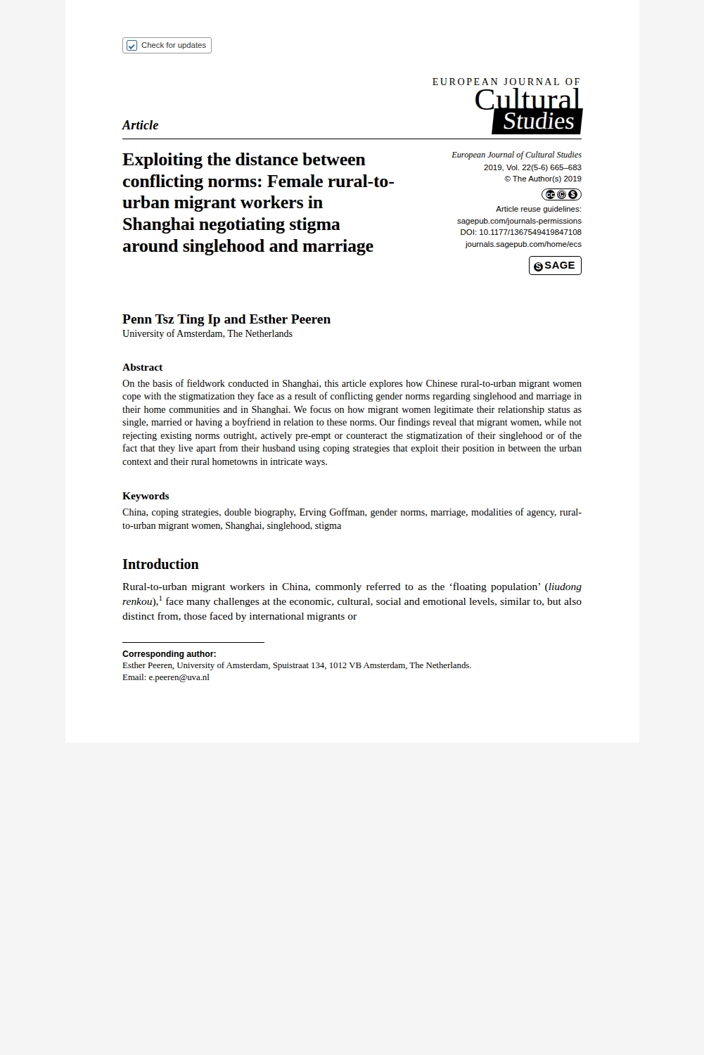Check for updates
Article
European Journal of
Cultural
Studies
Exploiting the distance between conflicting norms: Female rural-to-urban migrant workers in Shanghai negotiating stigma around singlehood and marriage
European Journal of Cultural Studies
2019, Vol. 22(5-6) 665–683
© The Author(s) 2019
ccⒸ$
Article reuse guidelines:
sagepub.com/journals-permissions
DOI: 10.1177/1367549419847108
journals.sagepub.com/home/ecs
SSAGE
Penn Tsz Ting Ip and Esther Peeren
University of Amsterdam, The Netherlands
Abstract
On the basis of fieldwork conducted in Shanghai, this article explores how Chinese rural-to-urban migrant women cope with the stigmatization they face as a result of conflicting gender norms regarding singlehood and marriage in their home communities and in Shanghai. We focus on how migrant women legitimate their relationship status as single, married or having a boyfriend in relation to these norms. Our findings reveal that migrant women, while not rejecting existing norms outright, actively pre-empt or counteract the stigmatization of their singlehood or of the fact that they live apart from their husband using coping strategies that exploit their position in between the urban context and their rural hometowns in intricate ways.
Keywords
China, coping strategies, double biography, Erving Goffman, gender norms, marriage, modalities of agency, rural-to-urban migrant women, Shanghai, singlehood, stigma
Introduction
Rural-to-urban migrant workers in China, commonly referred to as the ‘floating population’ (liudong renkou),1 face many challenges at the economic, cultural, social and emotional levels, similar to, but also distinct from, those faced by international migrants or
Corresponding author:
Esther Peeren, University of Amsterdam, Spuistraat 134, 1012 VB Amsterdam, The Netherlands.
Email: e.peeren@uva.nl